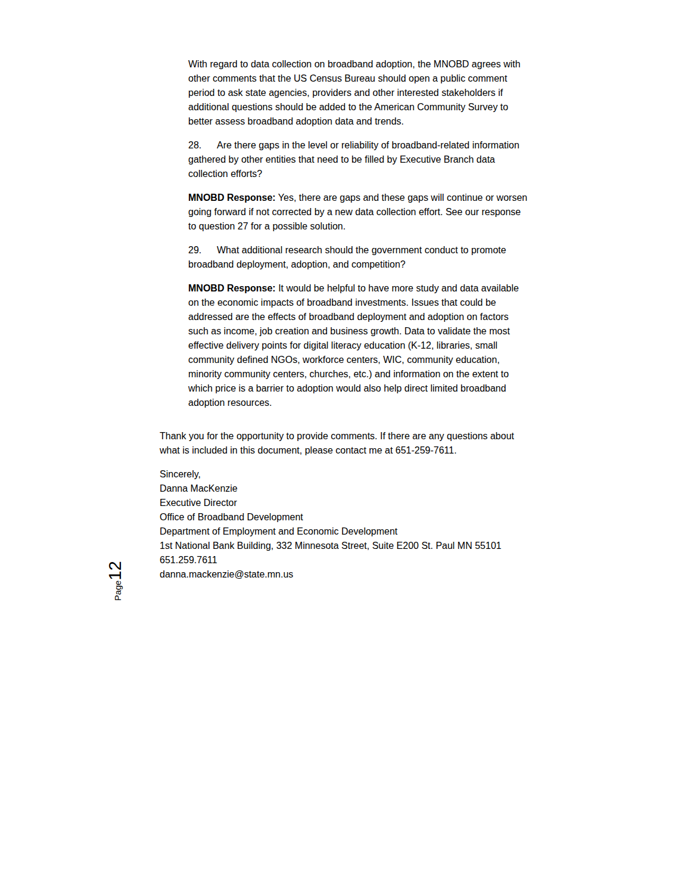With regard to data collection on broadband adoption, the MNOBD agrees with other comments that the US Census Bureau should open a public comment period to ask state agencies, providers and other interested stakeholders if additional questions should be added to the American Community Survey to better assess broadband adoption data and trends.
28. Are there gaps in the level or reliability of broadband-related information gathered by other entities that need to be filled by Executive Branch data collection efforts?
MNOBD Response: Yes, there are gaps and these gaps will continue or worsen going forward if not corrected by a new data collection effort. See our response to question 27 for a possible solution.
29. What additional research should the government conduct to promote broadband deployment, adoption, and competition?
MNOBD Response: It would be helpful to have more study and data available on the economic impacts of broadband investments. Issues that could be addressed are the effects of broadband deployment and adoption on factors such as income, job creation and business growth. Data to validate the most effective delivery points for digital literacy education (K-12, libraries, small community defined NGOs, workforce centers, WIC, community education, minority community centers, churches, etc.) and information on the extent to which price is a barrier to adoption would also help direct limited broadband adoption resources.
Thank you for the opportunity to provide comments. If there are any questions about what is included in this document, please contact me at 651-259-7611.
Sincerely,
Danna MacKenzie
Executive Director
Office of Broadband Development
Department of Employment and Economic Development
1st National Bank Building, 332 Minnesota Street, Suite E200 St. Paul MN 55101
651.259.7611
danna.mackenzie@state.mn.us
Page12